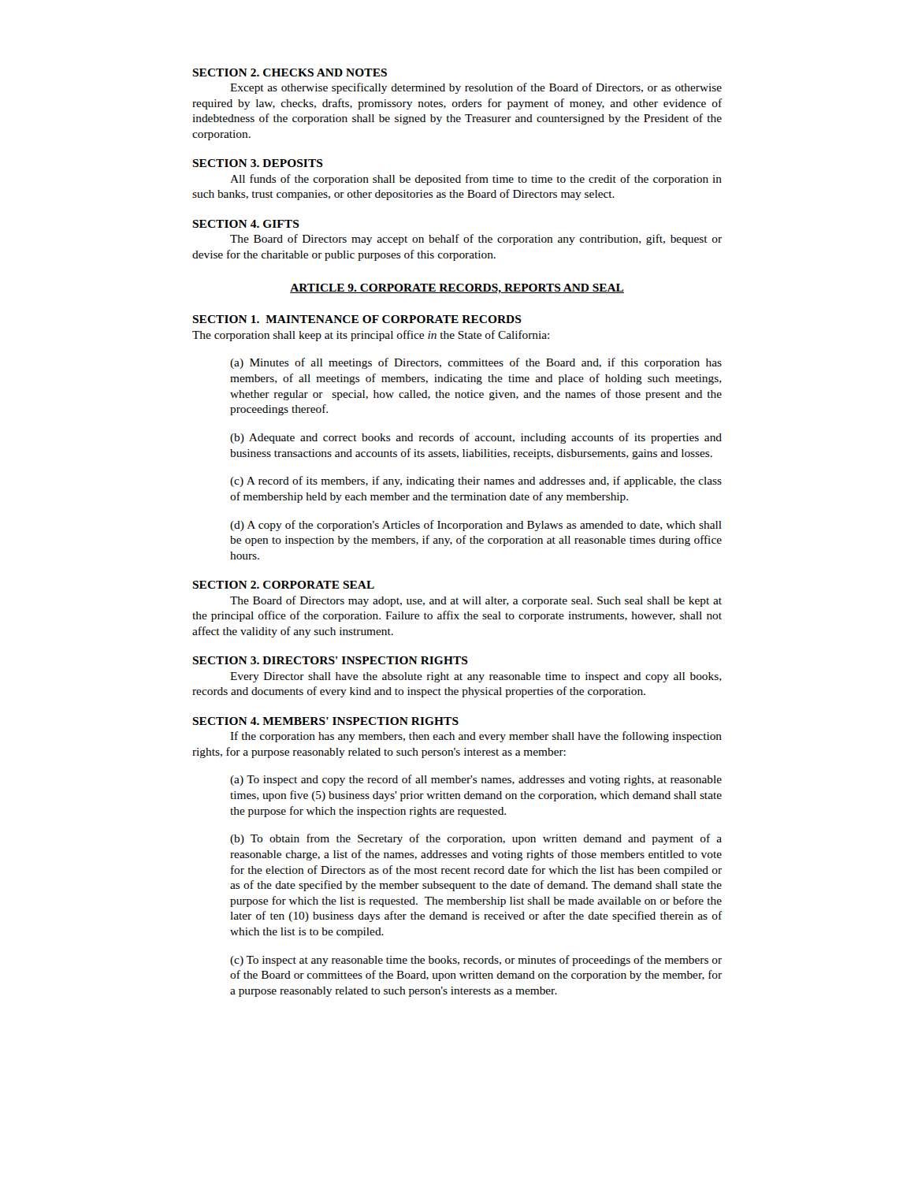Section 2. Checks and Notes
Except as otherwise specifically determined by resolution of the Board of Directors, or as otherwise required by law, checks, drafts, promissory notes, orders for payment of money, and other evidence of indebtedness of the corporation shall be signed by the Treasurer and countersigned by the President of the corporation.
Section 3. Deposits
All funds of the corporation shall be deposited from time to time to the credit of the corporation in such banks, trust companies, or other depositories as the Board of Directors may select.
Section 4. Gifts
The Board of Directors may accept on behalf of the corporation any contribution, gift, bequest or devise for the charitable or public purposes of this corporation.
Article 9. Corporate Records, Reports and Seal
Section 1. Maintenance of Corporate Records
The corporation shall keep at its principal office in the State of California:
(a) Minutes of all meetings of Directors, committees of the Board and, if this corporation has members, of all meetings of members, indicating the time and place of holding such meetings, whether regular or special, how called, the notice given, and the names of those present and the proceedings thereof.
(b) Adequate and correct books and records of account, including accounts of its properties and business transactions and accounts of its assets, liabilities, receipts, disbursements, gains and losses.
(c) A record of its members, if any, indicating their names and addresses and, if applicable, the class of membership held by each member and the termination date of any membership.
(d) A copy of the corporation's Articles of Incorporation and Bylaws as amended to date, which shall be open to inspection by the members, if any, of the corporation at all reasonable times during office hours.
Section 2. Corporate Seal
The Board of Directors may adopt, use, and at will alter, a corporate seal. Such seal shall be kept at the principal office of the corporation. Failure to affix the seal to corporate instruments, however, shall not affect the validity of any such instrument.
Section 3. Directors' Inspection Rights
Every Director shall have the absolute right at any reasonable time to inspect and copy all books, records and documents of every kind and to inspect the physical properties of the corporation.
Section 4. Members' Inspection Rights
If the corporation has any members, then each and every member shall have the following inspection rights, for a purpose reasonably related to such person's interest as a member:
(a) To inspect and copy the record of all member's names, addresses and voting rights, at reasonable times, upon five (5) business days' prior written demand on the corporation, which demand shall state the purpose for which the inspection rights are requested.
(b) To obtain from the Secretary of the corporation, upon written demand and payment of a reasonable charge, a list of the names, addresses and voting rights of those members entitled to vote for the election of Directors as of the most recent record date for which the list has been compiled or as of the date specified by the member subsequent to the date of demand. The demand shall state the purpose for which the list is requested. The membership list shall be made available on or before the later of ten (10) business days after the demand is received or after the date specified therein as of which the list is to be compiled.
(c) To inspect at any reasonable time the books, records, or minutes of proceedings of the members or of the Board or committees of the Board, upon written demand on the corporation by the member, for a purpose reasonably related to such person's interests as a member.